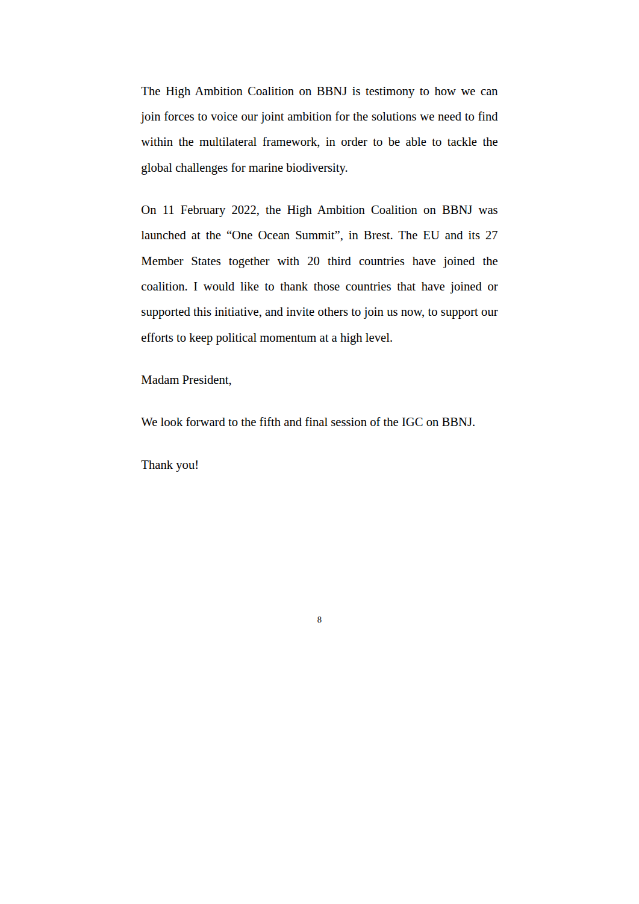The High Ambition Coalition on BBNJ is testimony to how we can join forces to voice our joint ambition for the solutions we need to find within the multilateral framework, in order to be able to tackle the global challenges for marine biodiversity.
On 11 February 2022, the High Ambition Coalition on BBNJ was launched at the “One Ocean Summit”, in Brest. The EU and its 27 Member States together with 20 third countries have joined the coalition. I would like to thank those countries that have joined or supported this initiative, and invite others to join us now, to support our efforts to keep political momentum at a high level.
Madam President,
We look forward to the fifth and final session of the IGC on BBNJ.
Thank you!
8